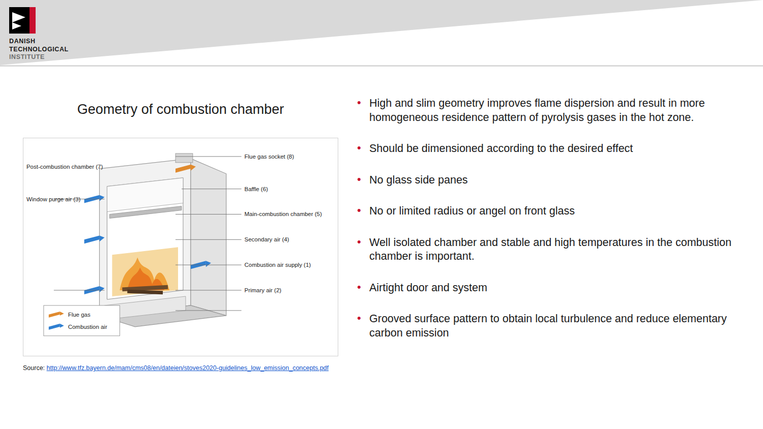DANISH
TECHNOLOGICAL
INSTITUTE
Geometry of combustion chamber
Flue gas socket (8) Baffle (6) Main-combustion chamber (5) Secondary air (4) Combustion air supply (1) Primary air (2) Window purge air (3) Post-combustion chamber (7) Flue gas Combustion air
Source: http://www.tfz.bayern.de/mam/cms08/en/dateien/stoves2020-guidelines_low_emission_concepts.pdf
High and slim geometry improves flame dispersion and result in more homogeneous residence pattern of pyrolysis gases in the hot zone.
Should be dimensioned according to the desired effect
No glass side panes
No or limited radius or angel on front glass
Well isolated chamber and stable and high temperatures in the combustion chamber is important.
Airtight door and system
Grooved surface pattern to obtain local turbulence and reduce elementary carbon emission